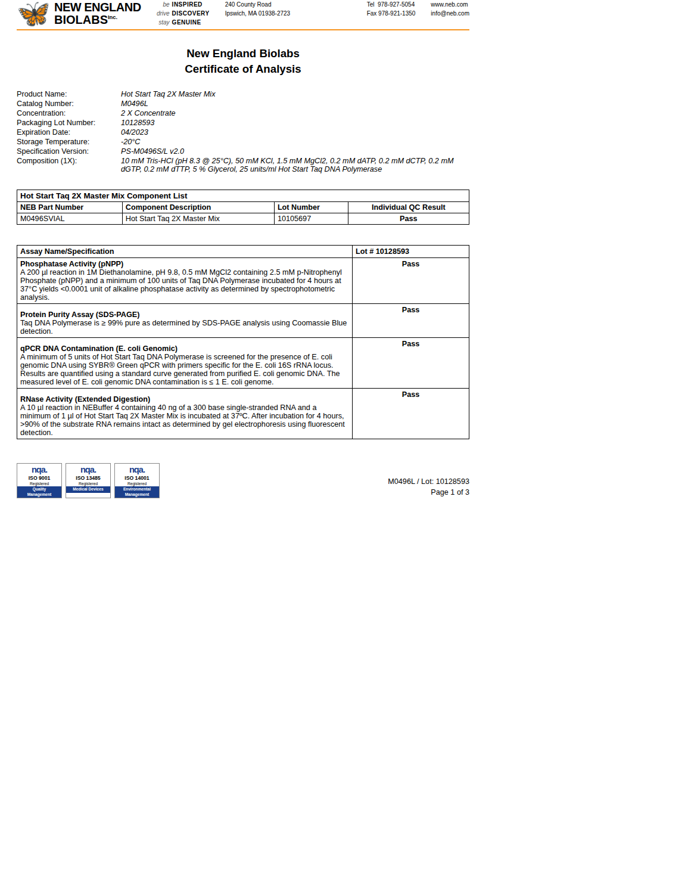🦋
NEW ENGLAND
BIOLABSInc.
be INSPIRED
drive DISCOVERY
stay GENUINE
240 County Road
Ipswich, MA 01938-2723
Tel 978-927-5054
Fax 978-921-1350
www.neb.com
info@neb.com
New England Biolabs
Certificate of Analysis
| Product Name: | Hot Start Taq 2X Master Mix |
| Catalog Number: | M0496L |
| Concentration: | 2 X Concentrate |
| Packaging Lot Number: | 10128593 |
| Expiration Date: | 04/2023 |
| Storage Temperature: | -20°C |
| Specification Version: | PS-M0496S/L v2.0 |
| Composition (1X): | 10 mM Tris-HCl (pH 8.3 @ 25°C), 50 mM KCl, 1.5 mM MgCl2, 0.2 mM dATP, 0.2 mM dCTP, 0.2 mM dGTP, 0.2 mM dTTP, 5 % Glycerol, 25 units/ml Hot Start Taq DNA Polymerase |
| Hot Start Taq 2X Master Mix Component List |
| --- |
| NEB Part Number | Component Description | Lot Number | Individual QC Result |
| M0496SVIAL | Hot Start Taq 2X Master Mix | 10105697 | Pass |
| Assay Name/Specification | Lot # 10128593 |
| --- | --- |
| Phosphatase Activity (pNPP) A 200 µl reaction in 1M Diethanolamine, pH 9.8, 0.5 mM MgCl2 containing 2.5 mM p-Nitrophenyl Phosphate (pNPP) and a minimum of 100 units of Taq DNA Polymerase incubated for 4 hours at 37°C yields <0.0001 unit of alkaline phosphatase activity as determined by spectrophotometric analysis. | Pass |
| Protein Purity Assay (SDS-PAGE) Taq DNA Polymerase is ≥ 99% pure as determined by SDS-PAGE analysis using Coomassie Blue detection. | Pass |
| qPCR DNA Contamination (E. coli Genomic) A minimum of 5 units of Hot Start Taq DNA Polymerase is screened for the presence of E. coli genomic DNA using SYBR® Green qPCR with primers specific for the E. coli 16S rRNA locus. Results are quantified using a standard curve generated from purified E. coli genomic DNA. The measured level of E. coli genomic DNA contamination is ≤ 1 E. coli genome. | Pass |
| RNase Activity (Extended Digestion) A 10 µl reaction in NEBuffer 4 containing 40 ng of a 300 base single-stranded RNA and a minimum of 1 µl of Hot Start Taq 2X Master Mix is incubated at 37ºC. After incubation for 4 hours, >90% of the substrate RNA remains intact as determined by gel electrophoresis using fluorescent detection. | Pass |
nqa.
ISO 9001
Registered
Quality
Management
nqa.
ISO 13485
Registered
Medical Devices
nqa.
ISO 14001
Registered
Environmental
Management
M0496L / Lot: 10128593
Page 1 of 3